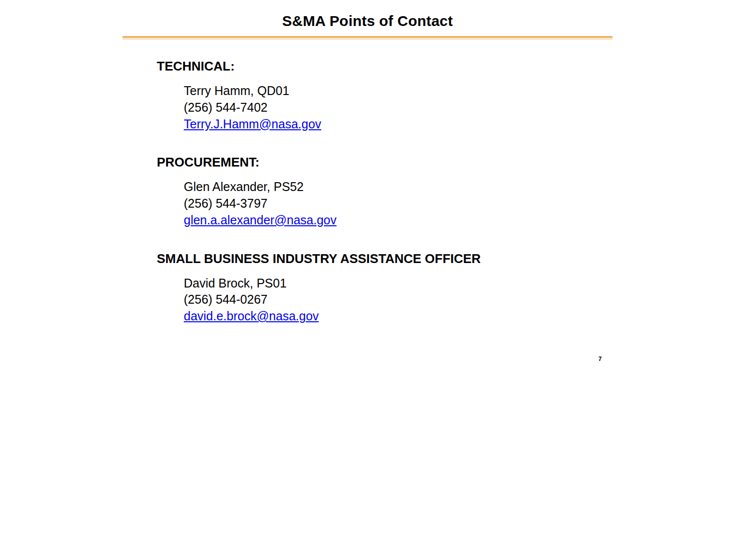S&MA Points of Contact
TECHNICAL:
Terry Hamm, QD01 (256) 544-7402 Terry.J.Hamm@nasa.gov
PROCUREMENT:
Glen Alexander, PS52 (256) 544-3797 glen.a.alexander@nasa.gov
SMALL BUSINESS INDUSTRY ASSISTANCE OFFICER
David Brock, PS01 (256) 544-0267 david.e.brock@nasa.gov
7